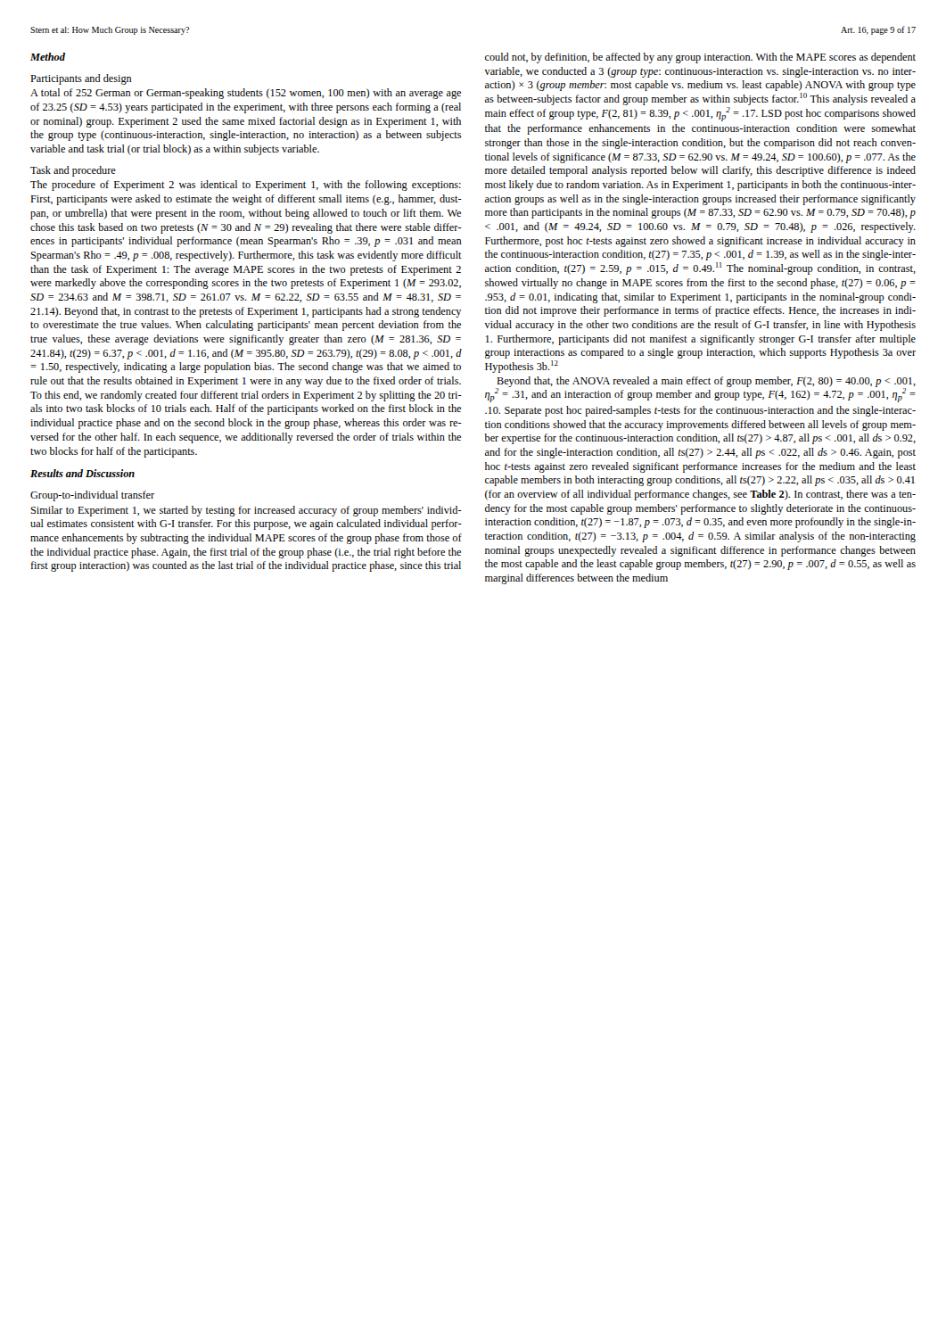Stern et al: How Much Group is Necessary?
Art. 16, page 9 of 17
Method
Participants and design
A total of 252 German or German-speaking students (152 women, 100 men) with an average age of 23.25 (SD = 4.53) years participated in the experiment, with three persons each forming a (real or nominal) group. Experiment 2 used the same mixed factorial design as in Experiment 1, with the group type (continuous-interaction, single-interaction, no interaction) as a between subjects variable and task trial (or trial block) as a within subjects variable.
Task and procedure
The procedure of Experiment 2 was identical to Experiment 1, with the following exceptions: First, participants were asked to estimate the weight of different small items (e.g., hammer, dustpan, or umbrella) that were present in the room, without being allowed to touch or lift them. We chose this task based on two pretests (N = 30 and N = 29) revealing that there were stable differences in participants' individual performance (mean Spearman's Rho = .39, p = .031 and mean Spearman's Rho = .49, p = .008, respectively). Furthermore, this task was evidently more difficult than the task of Experiment 1: The average MAPE scores in the two pretests of Experiment 2 were markedly above the corresponding scores in the two pretests of Experiment 1 (M = 293.02, SD = 234.63 and M = 398.71, SD = 261.07 vs. M = 62.22, SD = 63.55 and M = 48.31, SD = 21.14). Beyond that, in contrast to the pretests of Experiment 1, participants had a strong tendency to overestimate the true values. When calculating participants' mean percent deviation from the true values, these average deviations were significantly greater than zero (M = 281.36, SD = 241.84), t(29) = 6.37, p < .001, d = 1.16, and (M = 395.80, SD = 263.79), t(29) = 8.08, p < .001, d = 1.50, respectively, indicating a large population bias. The second change was that we aimed to rule out that the results obtained in Experiment 1 were in any way due to the fixed order of trials. To this end, we randomly created four different trial orders in Experiment 2 by splitting the 20 trials into two task blocks of 10 trials each. Half of the participants worked on the first block in the individual practice phase and on the second block in the group phase, whereas this order was reversed for the other half. In each sequence, we additionally reversed the order of trials within the two blocks for half of the participants.
Results and Discussion
Group-to-individual transfer
Similar to Experiment 1, we started by testing for increased accuracy of group members' individual estimates consistent with G-I transfer. For this purpose, we again calculated individual performance enhancements by subtracting the individual MAPE scores of the group phase from those of the individual practice phase. Again, the first trial of the group phase (i.e., the trial right before the first group interaction) was counted as the last trial of the individual practice phase, since this trial could not, by definition, be affected by any group interaction. With the MAPE scores as dependent variable, we conducted a 3 (group type: continuous-interaction vs. single-interaction vs. no interaction) × 3 (group member: most capable vs. medium vs. least capable) ANOVA with group type as between-subjects factor and group member as within subjects factor.10 This analysis revealed a main effect of group type, F(2, 81) = 8.39, p < .001, ηp2 = .17. LSD post hoc comparisons showed that the performance enhancements in the continuous-interaction condition were somewhat stronger than those in the single-interaction condition, but the comparison did not reach conventional levels of significance (M = 87.33, SD = 62.90 vs. M = 49.24, SD = 100.60), p = .077. As the more detailed temporal analysis reported below will clarify, this descriptive difference is indeed most likely due to random variation. As in Experiment 1, participants in both the continuous-interaction groups as well as in the single-interaction groups increased their performance significantly more than participants in the nominal groups (M = 87.33, SD = 62.90 vs. M = 0.79, SD = 70.48), p < .001, and (M = 49.24, SD = 100.60 vs. M = 0.79, SD = 70.48), p = .026, respectively. Furthermore, post hoc t-tests against zero showed a significant increase in individual accuracy in the continuous-interaction condition, t(27) = 7.35, p < .001, d = 1.39, as well as in the single-interaction condition, t(27) = 2.59, p = .015, d = 0.49.11 The nominal-group condition, in contrast, showed virtually no change in MAPE scores from the first to the second phase, t(27) = 0.06, p = .953, d = 0.01, indicating that, similar to Experiment 1, participants in the nominal-group condition did not improve their performance in terms of practice effects. Hence, the increases in individual accuracy in the other two conditions are the result of G-I transfer, in line with Hypothesis 1. Furthermore, participants did not manifest a significantly stronger G-I transfer after multiple group interactions as compared to a single group interaction, which supports Hypothesis 3a over Hypothesis 3b.12
Beyond that, the ANOVA revealed a main effect of group member, F(2, 80) = 40.00, p < .001, ηp2 = .31, and an interaction of group member and group type, F(4, 162) = 4.72, p = .001, ηp2 = .10. Separate post hoc paired-samples t-tests for the continuous-interaction and the single-interaction conditions showed that the accuracy improvements differed between all levels of group member expertise for the continuous-interaction condition, all ts(27) > 4.87, all ps < .001, all ds > 0.92, and for the single-interaction condition, all ts(27) > 2.44, all ps < .022, all ds > 0.46. Again, post hoc t-tests against zero revealed significant performance increases for the medium and the least capable members in both interacting group conditions, all ts(27) > 2.22, all ps < .035, all ds > 0.41 (for an overview of all individual performance changes, see Table 2). In contrast, there was a tendency for the most capable group members' performance to slightly deteriorate in the continuous-interaction condition, t(27) = −1.87, p = .073, d = 0.35, and even more profoundly in the single-interaction condition, t(27) = −3.13, p = .004, d = 0.59. A similar analysis of the non-interacting nominal groups unexpectedly revealed a significant difference in performance changes between the most capable and the least capable group members, t(27) = 2.90, p = .007, d = 0.55, as well as marginal differences between the medium